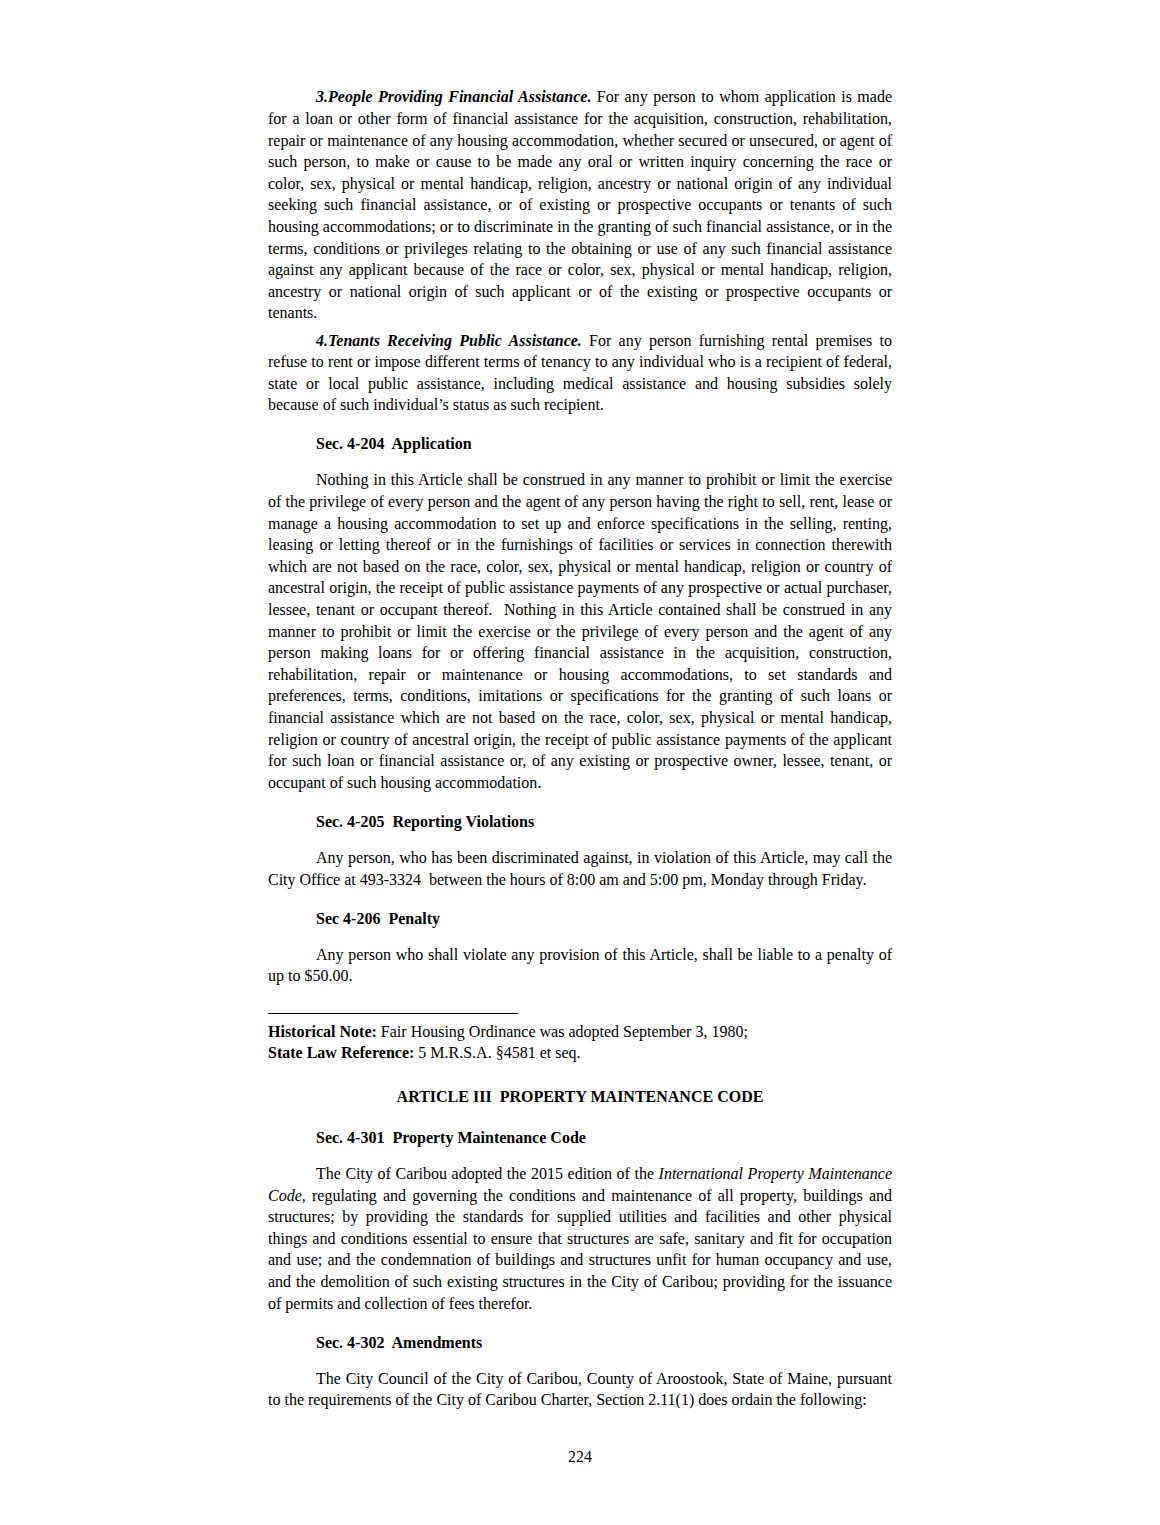3.People Providing Financial Assistance. For any person to whom application is made for a loan or other form of financial assistance for the acquisition, construction, rehabilitation, repair or maintenance of any housing accommodation, whether secured or unsecured, or agent of such person, to make or cause to be made any oral or written inquiry concerning the race or color, sex, physical or mental handicap, religion, ancestry or national origin of any individual seeking such financial assistance, or of existing or prospective occupants or tenants of such housing accommodations; or to discriminate in the granting of such financial assistance, or in the terms, conditions or privileges relating to the obtaining or use of any such financial assistance against any applicant because of the race or color, sex, physical or mental handicap, religion, ancestry or national origin of such applicant or of the existing or prospective occupants or tenants.
4.Tenants Receiving Public Assistance. For any person furnishing rental premises to refuse to rent or impose different terms of tenancy to any individual who is a recipient of federal, state or local public assistance, including medical assistance and housing subsidies solely because of such individual’s status as such recipient.
Sec. 4-204 Application
Nothing in this Article shall be construed in any manner to prohibit or limit the exercise of the privilege of every person and the agent of any person having the right to sell, rent, lease or manage a housing accommodation to set up and enforce specifications in the selling, renting, leasing or letting thereof or in the furnishings of facilities or services in connection therewith which are not based on the race, color, sex, physical or mental handicap, religion or country of ancestral origin, the receipt of public assistance payments of any prospective or actual purchaser, lessee, tenant or occupant thereof. Nothing in this Article contained shall be construed in any manner to prohibit or limit the exercise or the privilege of every person and the agent of any person making loans for or offering financial assistance in the acquisition, construction, rehabilitation, repair or maintenance or housing accommodations, to set standards and preferences, terms, conditions, imitations or specifications for the granting of such loans or financial assistance which are not based on the race, color, sex, physical or mental handicap, religion or country of ancestral origin, the receipt of public assistance payments of the applicant for such loan or financial assistance or, of any existing or prospective owner, lessee, tenant, or occupant of such housing accommodation.
Sec. 4-205 Reporting Violations
Any person, who has been discriminated against, in violation of this Article, may call the City Office at 493-3324 between the hours of 8:00 am and 5:00 pm, Monday through Friday.
Sec 4-206 Penalty
Any person who shall violate any provision of this Article, shall be liable to a penalty of up to $50.00.
Historical Note: Fair Housing Ordinance was adopted September 3, 1980;
State Law Reference: 5 M.R.S.A. §4581 et seq.
ARTICLE III PROPERTY MAINTENANCE CODE
Sec. 4-301 Property Maintenance Code
The City of Caribou adopted the 2015 edition of the International Property Maintenance Code, regulating and governing the conditions and maintenance of all property, buildings and structures; by providing the standards for supplied utilities and facilities and other physical things and conditions essential to ensure that structures are safe, sanitary and fit for occupation and use; and the condemnation of buildings and structures unfit for human occupancy and use, and the demolition of such existing structures in the City of Caribou; providing for the issuance of permits and collection of fees therefor.
Sec. 4-302 Amendments
The City Council of the City of Caribou, County of Aroostook, State of Maine, pursuant to the requirements of the City of Caribou Charter, Section 2.11(1) does ordain the following:
224